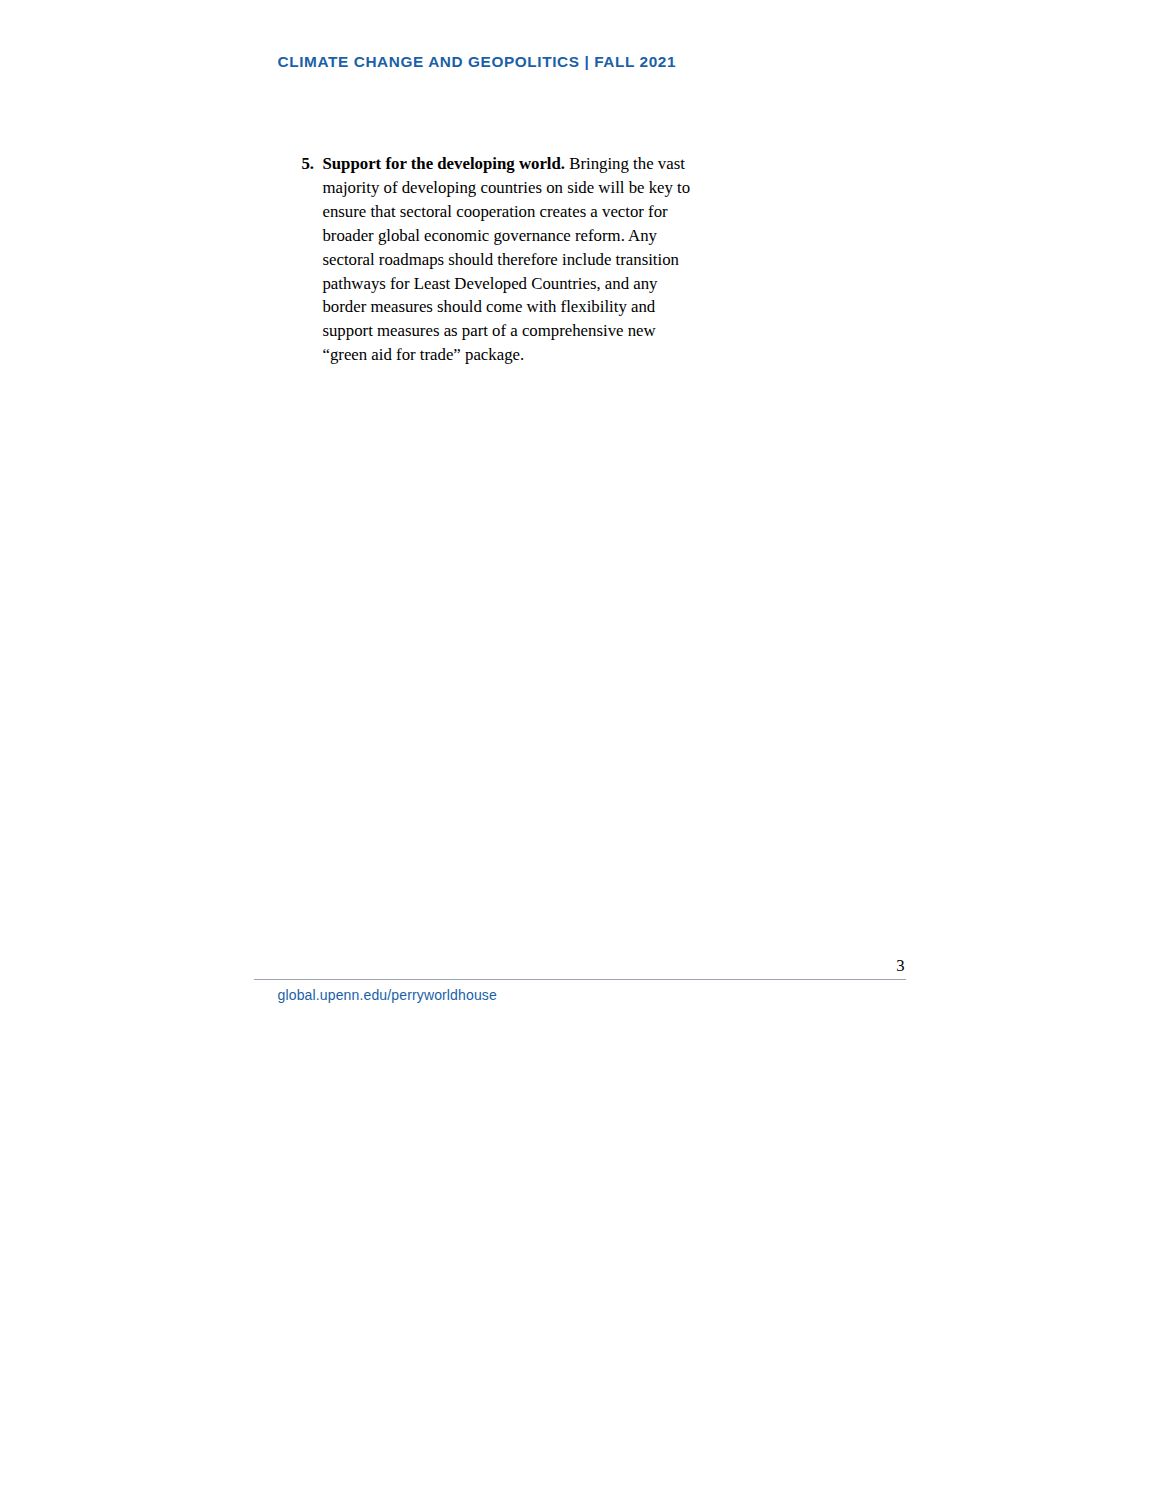Climate Change and Geopolitics | Fall 2021
5. Support for the developing world. Bringing the vast majority of developing countries on side will be key to ensure that sectoral cooperation creates a vector for broader global economic governance reform. Any sectoral roadmaps should therefore include transition pathways for Least Developed Countries, and any border measures should come with flexibility and support measures as part of a comprehensive new “green aid for trade” package.
3
global.upenn.edu/perryworldhouse